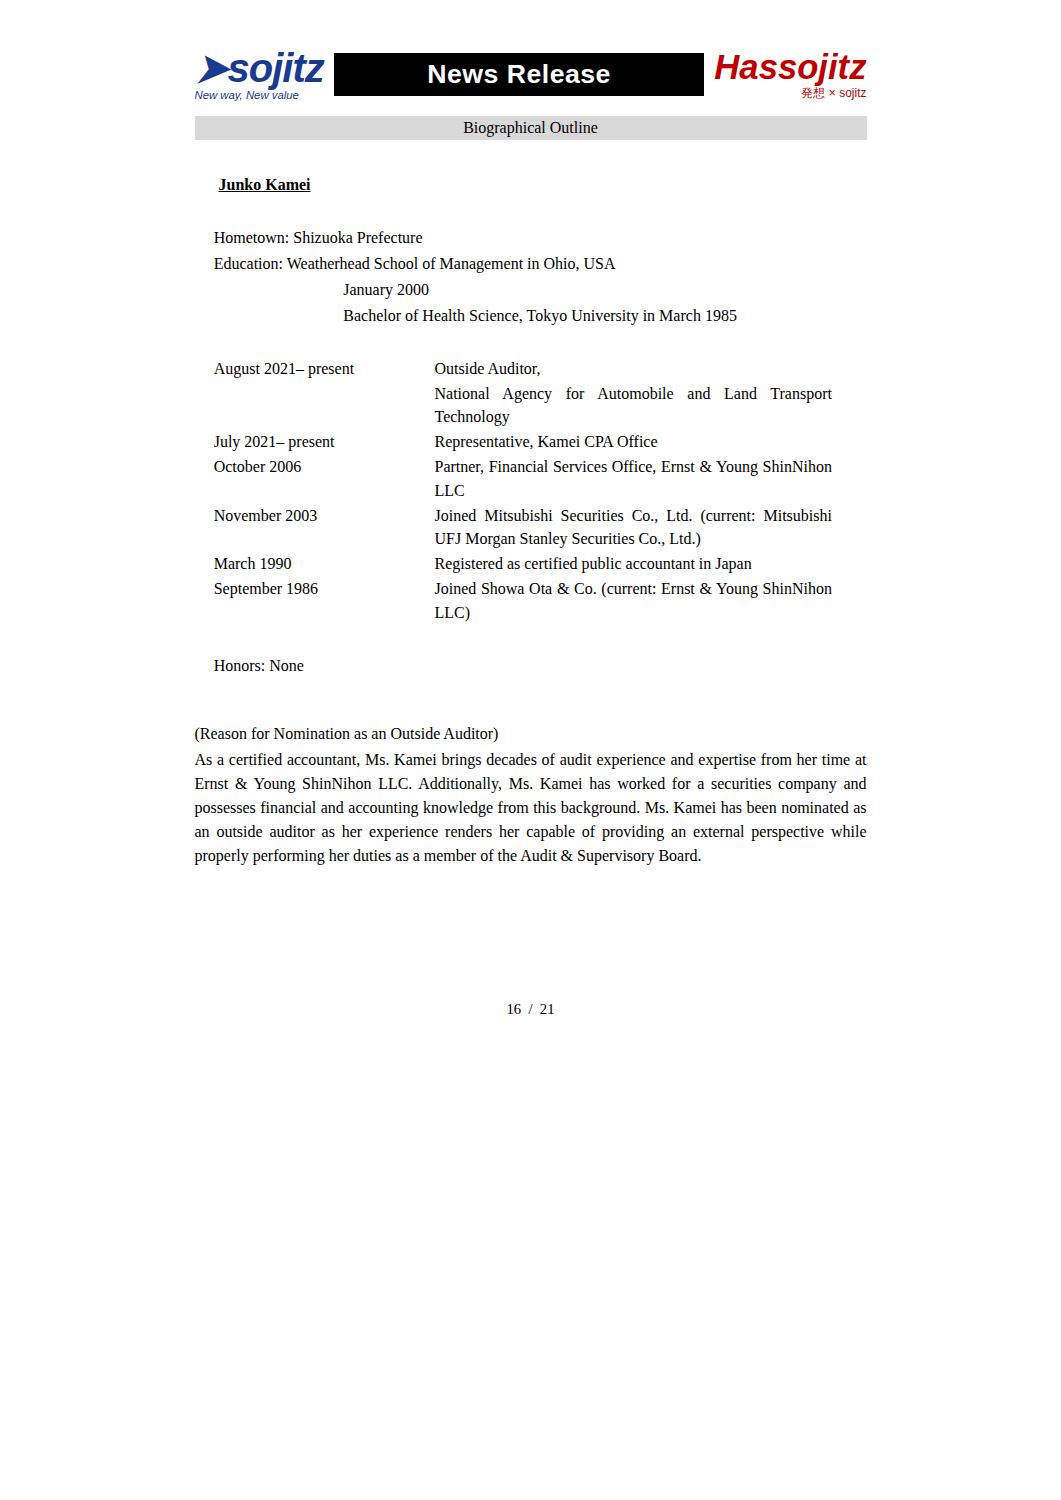➤sojitz
New way, New value
News Release
Hassojitz
発想 × sojitz
Biographical Outline
Junko Kamei
Hometown: Shizuoka Prefecture
Education: Weatherhead School of Management in Ohio, USA
January 2000
Bachelor of Health Science, Tokyo University in March 1985
| August 2021– present | Outside Auditor, |
| | National Agency for Automobile and Land Transport Technology |
| July 2021– present | Representative, Kamei CPA Office |
| October 2006 | Partner, Financial Services Office, Ernst & Young ShinNihon LLC |
| November 2003 | Joined Mitsubishi Securities Co., Ltd. (current: Mitsubishi UFJ Morgan Stanley Securities Co., Ltd.) |
| March 1990 | Registered as certified public accountant in Japan |
| September 1986 | Joined Showa Ota & Co. (current: Ernst & Young ShinNihon LLC) |
Honors: None
(Reason for Nomination as an Outside Auditor)
As a certified accountant, Ms. Kamei brings decades of audit experience and expertise from her time at Ernst & Young ShinNihon LLC. Additionally, Ms. Kamei has worked for a securities company and possesses financial and accounting knowledge from this background. Ms. Kamei has been nominated as an outside auditor as her experience renders her capable of providing an external perspective while properly performing her duties as a member of the Audit & Supervisory Board.
16 / 21